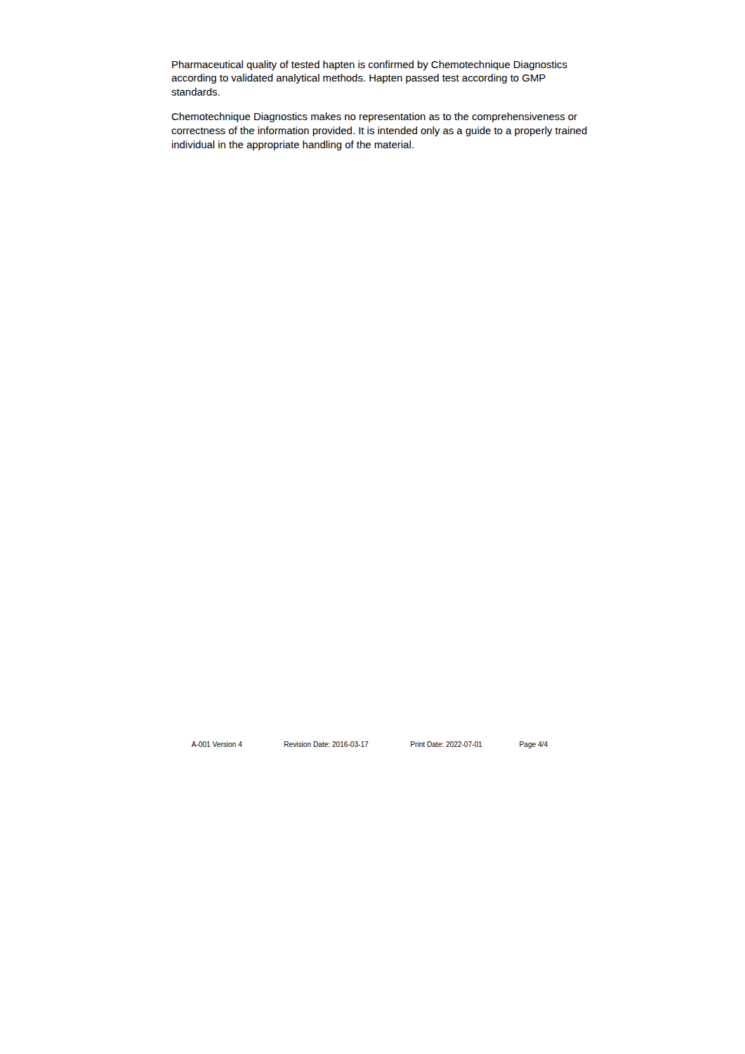Pharmaceutical quality of tested hapten is confirmed by Chemotechnique Diagnostics according to validated analytical methods. Hapten passed test according to GMP standards.
Chemotechnique Diagnostics makes no representation as to the comprehensiveness or correctness of the information provided. It is intended only as a guide to a properly trained individual in the appropriate handling of the material.
A-001 Version 4 Revision Date: 2016-03-17 Print Date: 2022-07-01 Page 4/4